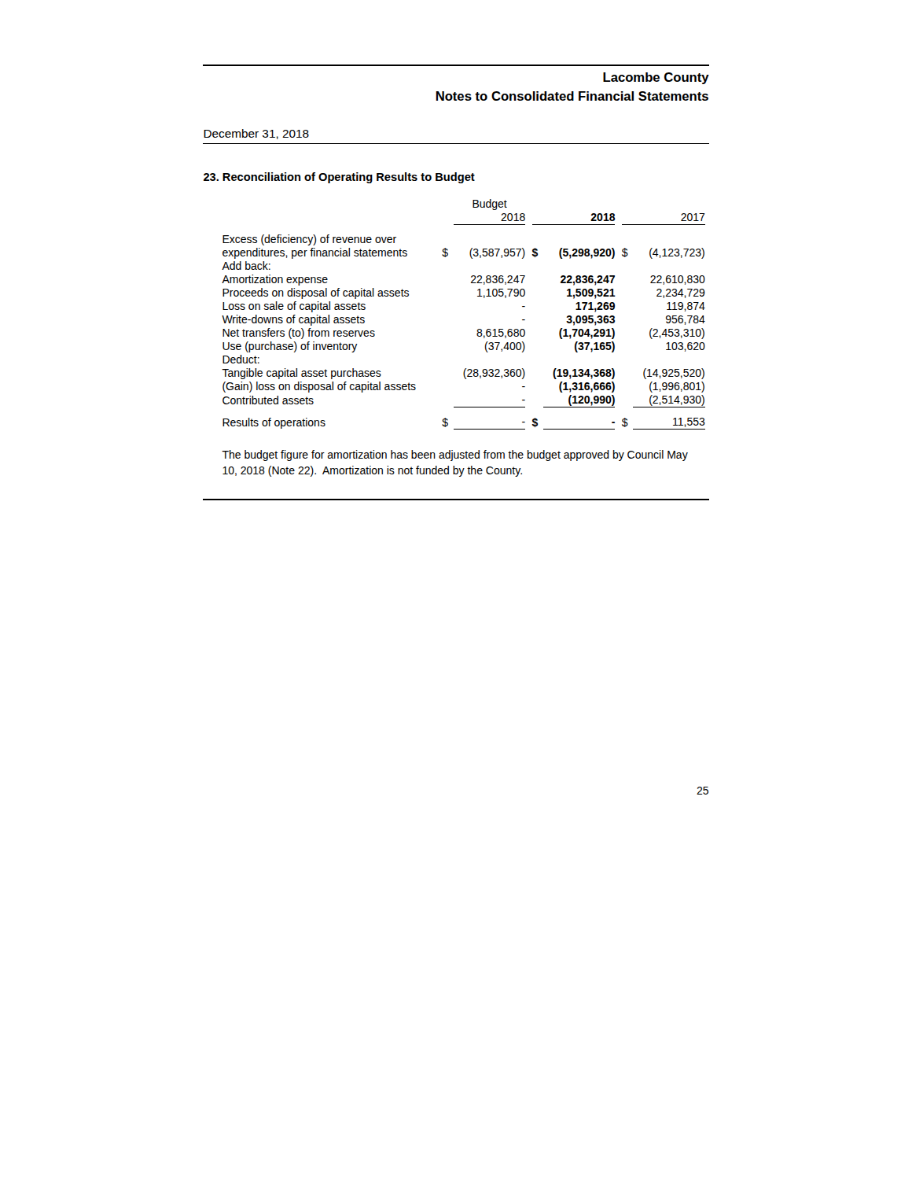Lacombe County
Notes to Consolidated Financial Statements
December 31, 2018
23. Reconciliation of Operating Results to Budget
| | | Budget | | | | | | |
| | | 2018 | | | 2018 | | | 2017 |
| Excess (deficiency) of revenue over | | | | | | | | |
| expenditures, per financial statements | $ | (3,587,957) | | $ | (5,298,920) | | $ | (4,123,723) |
| Add back: | | | | | | | | |
| Amortization expense | | 22,836,247 | | | 22,836,247 | | | 22,610,830 |
| Proceeds on disposal of capital assets | | 1,105,790 | | | 1,509,521 | | | 2,234,729 |
| Loss on sale of capital assets | | - | | | 171,269 | | | 119,874 |
| Write-downs of capital assets | | - | | | 3,095,363 | | | 956,784 |
| Net transfers (to) from reserves | | 8,615,680 | | | (1,704,291) | | | (2,453,310) |
| Use (purchase) of inventory | | (37,400) | | | (37,165) | | | 103,620 |
| Deduct: | | | | | | | | |
| Tangible capital asset purchases | | (28,932,360) | | | (19,134,368) | | | (14,925,520) |
| (Gain) loss on disposal of capital assets | | - | | | (1,316,666) | | | (1,996,801) |
| Contributed assets | | - | | | (120,990) | | | (2,514,930) |
| Results of operations | $ | - | | $ | - | | $ | 11,553 |
The budget figure for amortization has been adjusted from the budget approved by Council May 10, 2018 (Note 22). Amortization is not funded by the County.
25